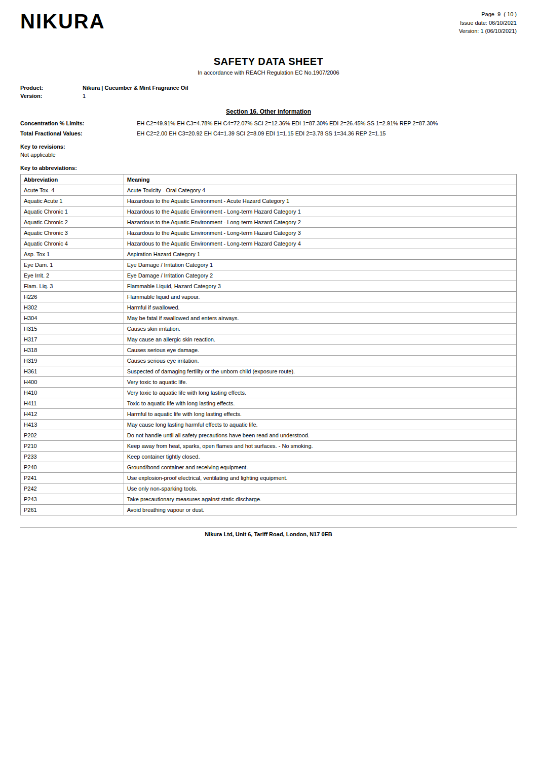NIKURA
Page 9 ( 10 )
Issue date: 06/10/2021
Version: 1 (06/10/2021)
SAFETY DATA SHEET
In accordance with REACH Regulation EC No.1907/2006
Product: Nikura | Cucumber & Mint Fragrance Oil
Version: 1
Section 16. Other information
Concentration % Limits:
EH C2=49.91% EH C3=4.78% EH C4=72.07% SCI 2=12.36% EDI 1=87.30% EDI 2=26.45% SS 1=2.91% REP 2=87.30%
Total Fractional Values:
EH C2=2.00 EH C3=20.92 EH C4=1.39 SCI 2=8.09 EDI 1=1.15 EDI 2=3.78 SS 1=34.36 REP 2=1.15
Key to revisions:
Not applicable
Key to abbreviations:
| Abbreviation | Meaning |
| --- | --- |
| Acute Tox. 4 | Acute Toxicity - Oral Category 4 |
| Aquatic Acute 1 | Hazardous to the Aquatic Environment - Acute Hazard Category 1 |
| Aquatic Chronic 1 | Hazardous to the Aquatic Environment - Long-term Hazard Category 1 |
| Aquatic Chronic 2 | Hazardous to the Aquatic Environment - Long-term Hazard Category 2 |
| Aquatic Chronic 3 | Hazardous to the Aquatic Environment - Long-term Hazard Category 3 |
| Aquatic Chronic 4 | Hazardous to the Aquatic Environment - Long-term Hazard Category 4 |
| Asp. Tox 1 | Aspiration Hazard Category 1 |
| Eye Dam. 1 | Eye Damage / Irritation Category 1 |
| Eye Irrit. 2 | Eye Damage / Irritation Category 2 |
| Flam. Liq. 3 | Flammable Liquid, Hazard Category 3 |
| H226 | Flammable liquid and vapour. |
| H302 | Harmful if swallowed. |
| H304 | May be fatal if swallowed and enters airways. |
| H315 | Causes skin irritation. |
| H317 | May cause an allergic skin reaction. |
| H318 | Causes serious eye damage. |
| H319 | Causes serious eye irritation. |
| H361 | Suspected of damaging fertility or the unborn child (exposure route). |
| H400 | Very toxic to aquatic life. |
| H410 | Very toxic to aquatic life with long lasting effects. |
| H411 | Toxic to aquatic life with long lasting effects. |
| H412 | Harmful to aquatic life with long lasting effects. |
| H413 | May cause long lasting harmful effects to aquatic life. |
| P202 | Do not handle until all safety precautions have been read and understood. |
| P210 | Keep away from heat, sparks, open flames and hot surfaces. - No smoking. |
| P233 | Keep container tightly closed. |
| P240 | Ground/bond container and receiving equipment. |
| P241 | Use explosion-proof electrical, ventilating and lighting equipment. |
| P242 | Use only non-sparking tools. |
| P243 | Take precautionary measures against static discharge. |
| P261 | Avoid breathing vapour or dust. |
Nikura Ltd, Unit 6, Tariff Road, London, N17 0EB